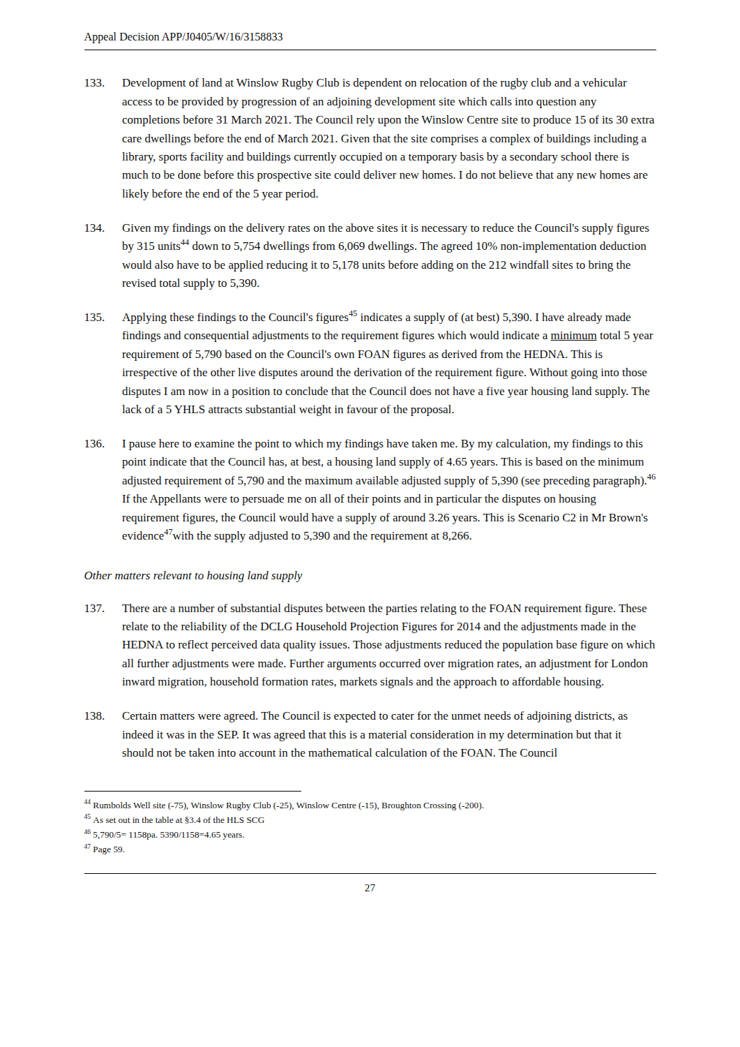Appeal Decision APP/J0405/W/16/3158833
133. Development of land at Winslow Rugby Club is dependent on relocation of the rugby club and a vehicular access to be provided by progression of an adjoining development site which calls into question any completions before 31 March 2021. The Council rely upon the Winslow Centre site to produce 15 of its 30 extra care dwellings before the end of March 2021. Given that the site comprises a complex of buildings including a library, sports facility and buildings currently occupied on a temporary basis by a secondary school there is much to be done before this prospective site could deliver new homes. I do not believe that any new homes are likely before the end of the 5 year period.
134. Given my findings on the delivery rates on the above sites it is necessary to reduce the Council's supply figures by 315 units44 down to 5,754 dwellings from 6,069 dwellings. The agreed 10% non-implementation deduction would also have to be applied reducing it to 5,178 units before adding on the 212 windfall sites to bring the revised total supply to 5,390.
135. Applying these findings to the Council's figures45 indicates a supply of (at best) 5,390. I have already made findings and consequential adjustments to the requirement figures which would indicate a minimum total 5 year requirement of 5,790 based on the Council's own FOAN figures as derived from the HEDNA. This is irrespective of the other live disputes around the derivation of the requirement figure. Without going into those disputes I am now in a position to conclude that the Council does not have a five year housing land supply. The lack of a 5 YHLS attracts substantial weight in favour of the proposal.
136. I pause here to examine the point to which my findings have taken me. By my calculation, my findings to this point indicate that the Council has, at best, a housing land supply of 4.65 years. This is based on the minimum adjusted requirement of 5,790 and the maximum available adjusted supply of 5,390 (see preceding paragraph).46 If the Appellants were to persuade me on all of their points and in particular the disputes on housing requirement figures, the Council would have a supply of around 3.26 years. This is Scenario C2 in Mr Brown's evidence47with the supply adjusted to 5,390 and the requirement at 8,266.
Other matters relevant to housing land supply
137. There are a number of substantial disputes between the parties relating to the FOAN requirement figure. These relate to the reliability of the DCLG Household Projection Figures for 2014 and the adjustments made in the HEDNA to reflect perceived data quality issues. Those adjustments reduced the population base figure on which all further adjustments were made. Further arguments occurred over migration rates, an adjustment for London inward migration, household formation rates, markets signals and the approach to affordable housing.
138. Certain matters were agreed. The Council is expected to cater for the unmet needs of adjoining districts, as indeed it was in the SEP. It was agreed that this is a material consideration in my determination but that it should not be taken into account in the mathematical calculation of the FOAN. The Council
44Rumbolds Well site (-75), Winslow Rugby Club (-25), Winslow Centre (-15), Broughton Crossing (-200).
45As set out in the table at §3.4 of the HLS SCG
465,790/5= 1158pa. 5390/1158=4.65 years.
47Page 59.
27